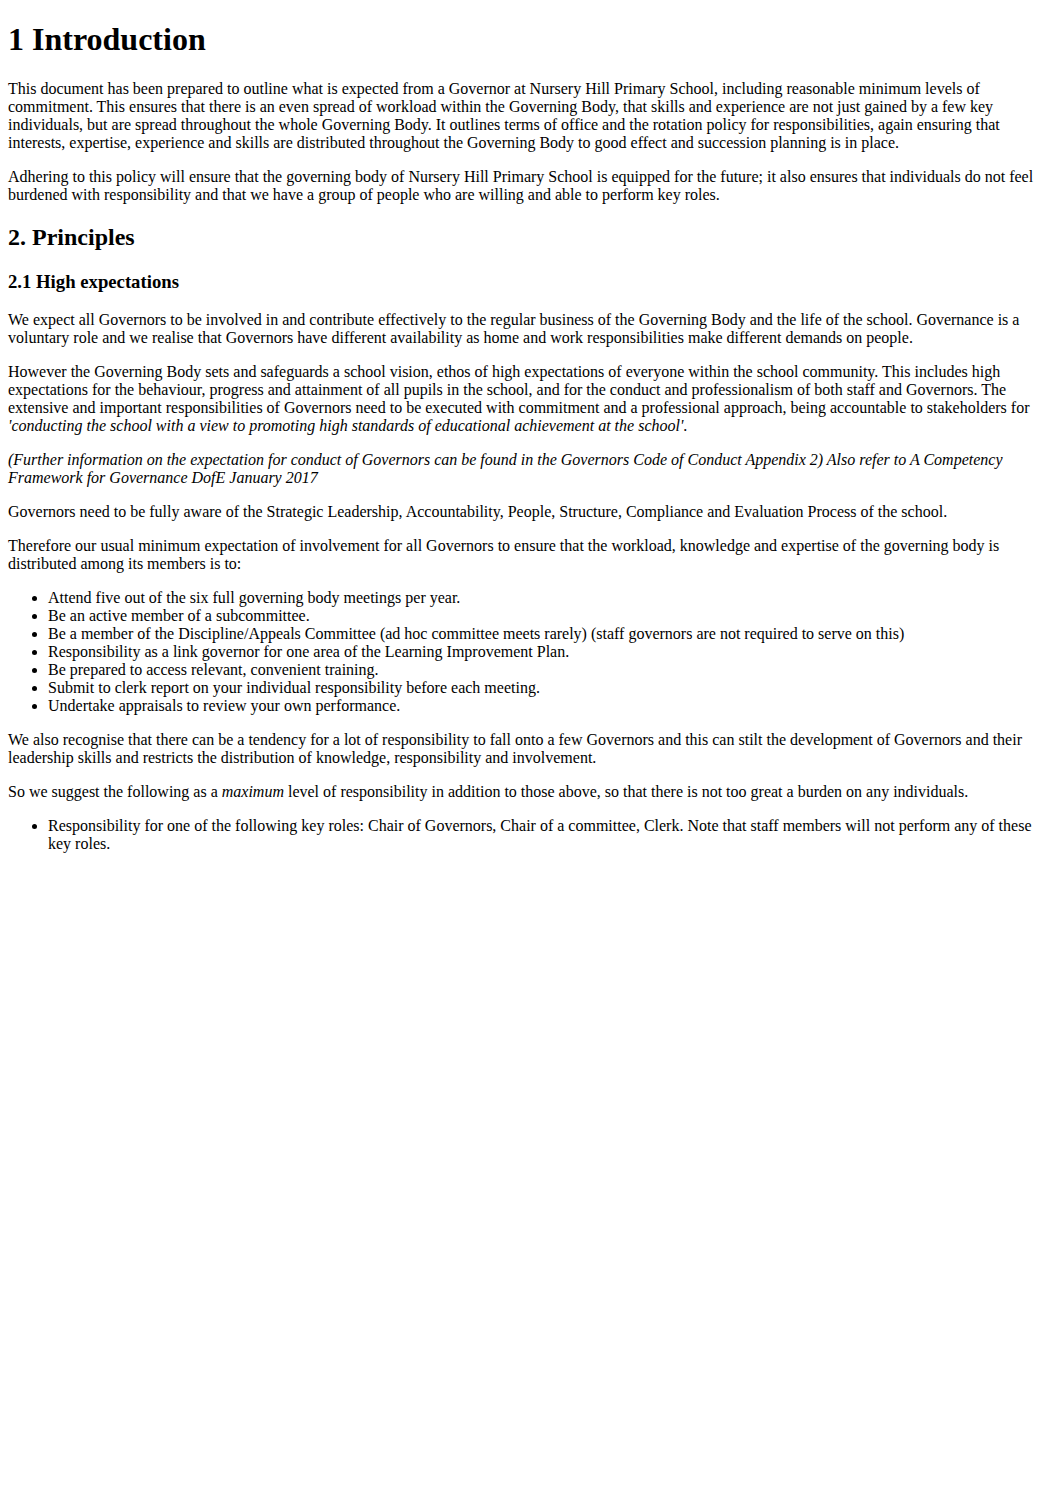1 Introduction
This document has been prepared to outline what is expected from a Governor at Nursery Hill Primary School, including reasonable minimum levels of commitment. This ensures that there is an even spread of workload within the Governing Body, that skills and experience are not just gained by a few key individuals, but are spread throughout the whole Governing Body. It outlines terms of office and the rotation policy for responsibilities, again ensuring that interests, expertise, experience and skills are distributed throughout the Governing Body to good effect and succession planning is in place.
Adhering to this policy will ensure that the governing body of Nursery Hill Primary School is equipped for the future; it also ensures that individuals do not feel burdened with responsibility and that we have a group of people who are willing and able to perform key roles.
2. Principles
2.1 High expectations
We expect all Governors to be involved in and contribute effectively to the regular business of the Governing Body and the life of the school. Governance is a voluntary role and we realise that Governors have different availability as home and work responsibilities make different demands on people.
However the Governing Body sets and safeguards a school vision, ethos of high expectations of everyone within the school community. This includes high expectations for the behaviour, progress and attainment of all pupils in the school, and for the conduct and professionalism of both staff and Governors. The extensive and important responsibilities of Governors need to be executed with commitment and a professional approach, being accountable to stakeholders for 'conducting the school with a view to promoting high standards of educational achievement at the school'.
(Further information on the expectation for conduct of Governors can be found in the Governors Code of Conduct Appendix 2) Also refer to A Competency Framework for Governance DofE January 2017
Governors need to be fully aware of the Strategic Leadership, Accountability, People, Structure, Compliance and Evaluation Process of the school.
Therefore our usual minimum expectation of involvement for all Governors to ensure that the workload, knowledge and expertise of the governing body is distributed among its members is to:
Attend five out of the six full governing body meetings per year.
Be an active member of a subcommittee.
Be a member of the Discipline/Appeals Committee (ad hoc committee meets rarely) (staff governors are not required to serve on this)
Responsibility as a link governor for one area of the Learning Improvement Plan.
Be prepared to access relevant, convenient training.
Submit to clerk report on your individual responsibility before each meeting.
Undertake appraisals to review your own performance.
We also recognise that there can be a tendency for a lot of responsibility to fall onto a few Governors and this can stilt the development of Governors and their leadership skills and restricts the distribution of knowledge, responsibility and involvement.
So we suggest the following as a maximum level of responsibility in addition to those above, so that there is not too great a burden on any individuals.
Responsibility for one of the following key roles: Chair of Governors, Chair of a committee, Clerk. Note that staff members will not perform any of these key roles.